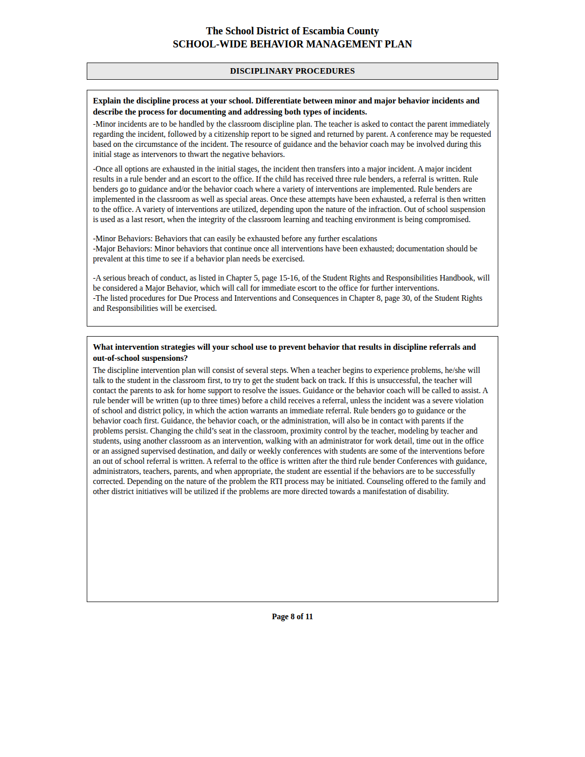The School District of Escambia County
SCHOOL-WIDE BEHAVIOR MANAGEMENT PLAN
DISCIPLINARY PROCEDURES
Explain the discipline process at your school. Differentiate between minor and major behavior incidents and describe the process for documenting and addressing both types of incidents.
-Minor incidents are to be handled by the classroom discipline plan. The teacher is asked to contact the parent immediately regarding the incident, followed by a citizenship report to be signed and returned by parent. A conference may be requested based on the circumstance of the incident. The resource of guidance and the behavior coach may be involved during this initial stage as intervenors to thwart the negative behaviors.
-Once all options are exhausted in the initial stages, the incident then transfers into a major incident. A major incident results in a rule bender and an escort to the office. If the child has received three rule benders, a referral is written. Rule benders go to guidance and/or the behavior coach where a variety of interventions are implemented. Rule benders are implemented in the classroom as well as special areas. Once these attempts have been exhausted, a referral is then written to the office. A variety of interventions are utilized, depending upon the nature of the infraction. Out of school suspension is used as a last resort, when the integrity of the classroom learning and teaching environment is being compromised.
-Minor Behaviors: Behaviors that can easily be exhausted before any further escalations
-Major Behaviors: Minor behaviors that continue once all interventions have been exhausted; documentation should be prevalent at this time to see if a behavior plan needs be exercised.
-A serious breach of conduct, as listed in Chapter 5, page 15-16, of the Student Rights and Responsibilities Handbook, will be considered a Major Behavior, which will call for immediate escort to the office for further interventions.
-The listed procedures for Due Process and Interventions and Consequences in Chapter 8, page 30, of the Student Rights and Responsibilities will be exercised.
What intervention strategies will your school use to prevent behavior that results in discipline referrals and out-of-school suspensions?
The discipline intervention plan will consist of several steps. When a teacher begins to experience problems, he/she will talk to the student in the classroom first, to try to get the student back on track. If this is unsuccessful, the teacher will contact the parents to ask for home support to resolve the issues. Guidance or the behavior coach will be called to assist. A rule bender will be written (up to three times) before a child receives a referral, unless the incident was a severe violation of school and district policy, in which the action warrants an immediate referral. Rule benders go to guidance or the behavior coach first. Guidance, the behavior coach, or the administration, will also be in contact with parents if the problems persist. Changing the child’s seat in the classroom, proximity control by the teacher, modeling by teacher and students, using another classroom as an intervention, walking with an administrator for work detail, time out in the office or an assigned supervised destination, and daily or weekly conferences with students are some of the interventions before an out of school referral is written. A referral to the office is written after the third rule bender Conferences with guidance, administrators, teachers, parents, and when appropriate, the student are essential if the behaviors are to be successfully corrected. Depending on the nature of the problem the RTI process may be initiated. Counseling offered to the family and other district initiatives will be utilized if the problems are more directed towards a manifestation of disability.
Page 8 of 11